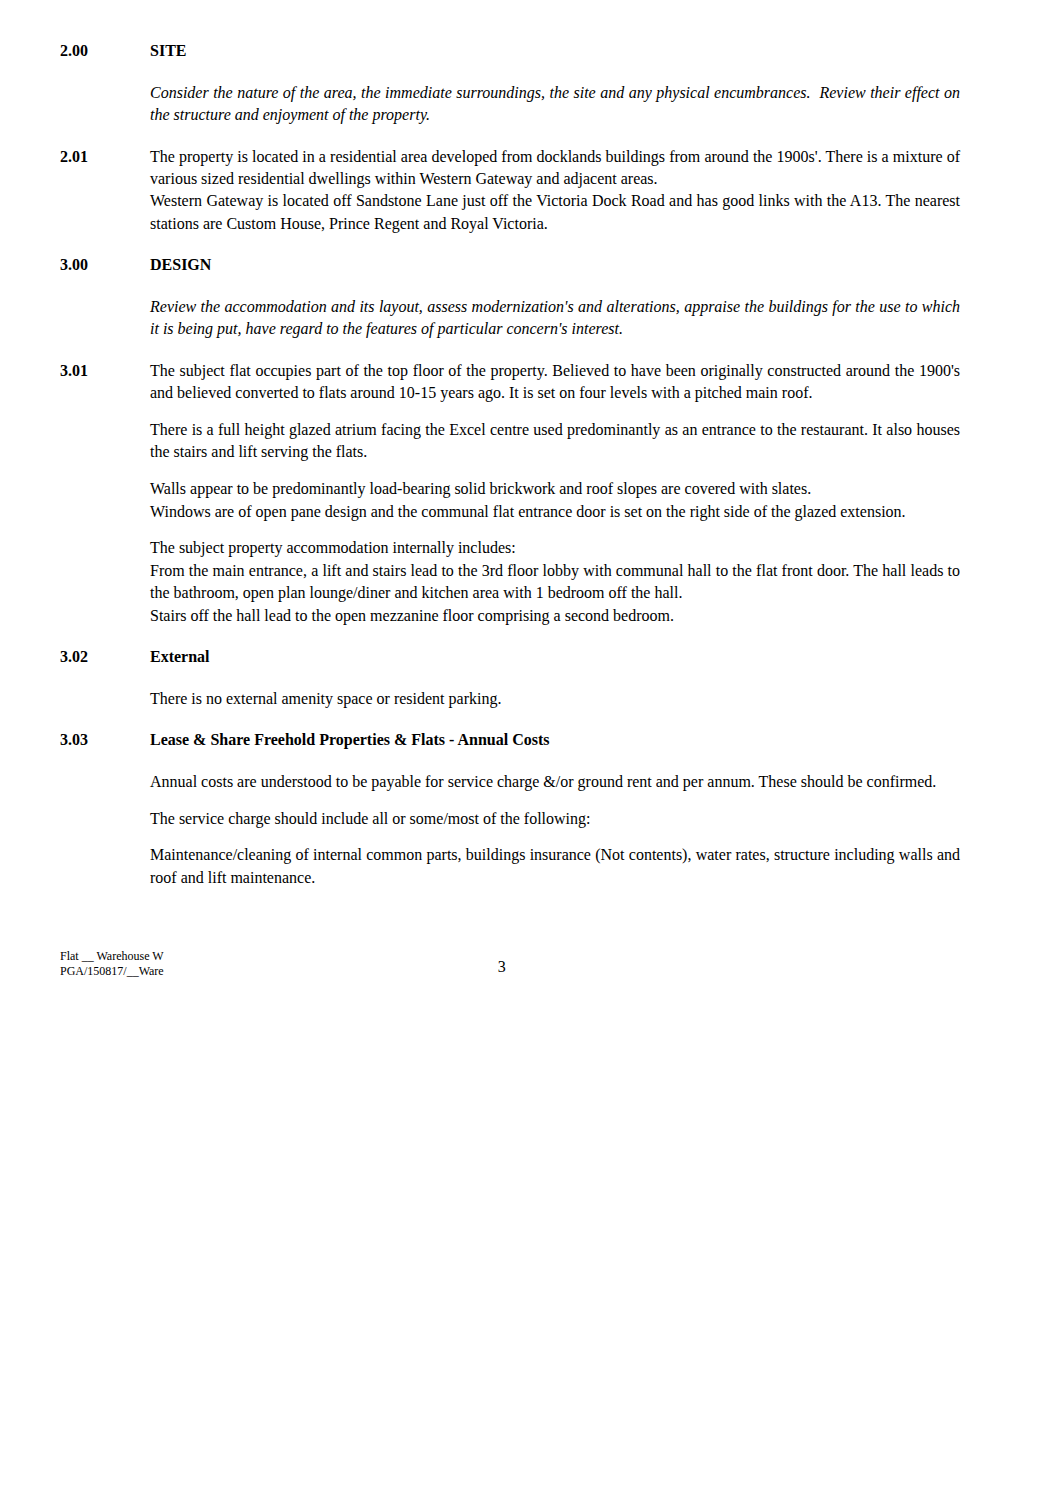2.00
Site
Consider the nature of the area, the immediate surroundings, the site and any physical encumbrances. Review their effect on the structure and enjoyment of the property.
2.01
The property is located in a residential area developed from docklands buildings from around the 1900s'. There is a mixture of various sized residential dwellings within Western Gateway and adjacent areas.
Western Gateway is located off Sandstone Lane just off the Victoria Dock Road and has good links with the A13. The nearest stations are Custom House, Prince Regent and Royal Victoria.
3.00
Design
Review the accommodation and its layout, assess modernization's and alterations, appraise the buildings for the use to which it is being put, have regard to the features of particular concern's interest.
3.01
The subject flat occupies part of the top floor of the property. Believed to have been originally constructed around the 1900's and believed converted to flats around 10-15 years ago. It is set on four levels with a pitched main roof.
There is a full height glazed atrium facing the Excel centre used predominantly as an entrance to the restaurant. It also houses the stairs and lift serving the flats.
Walls appear to be predominantly load-bearing solid brickwork and roof slopes are covered with slates.
Windows are of open pane design and the communal flat entrance door is set on the right side of the glazed extension.
The subject property accommodation internally includes:
From the main entrance, a lift and stairs lead to the 3rd floor lobby with communal hall to the flat front door. The hall leads to the bathroom, open plan lounge/diner and kitchen area with 1 bedroom off the hall.
Stairs off the hall lead to the open mezzanine floor comprising a second bedroom.
3.02
External
There is no external amenity space or resident parking.
3.03
Lease & Share Freehold Properties & Flats - Annual Costs
Annual costs are understood to be payable for service charge &/or ground rent and per annum. These should be confirmed.
The service charge should include all or some/most of the following:
Maintenance/cleaning of internal common parts, buildings insurance (Not contents), water rates, structure including walls and roof and lift maintenance.
Flat __ Warehouse W
PGA/150817/__Ware
3